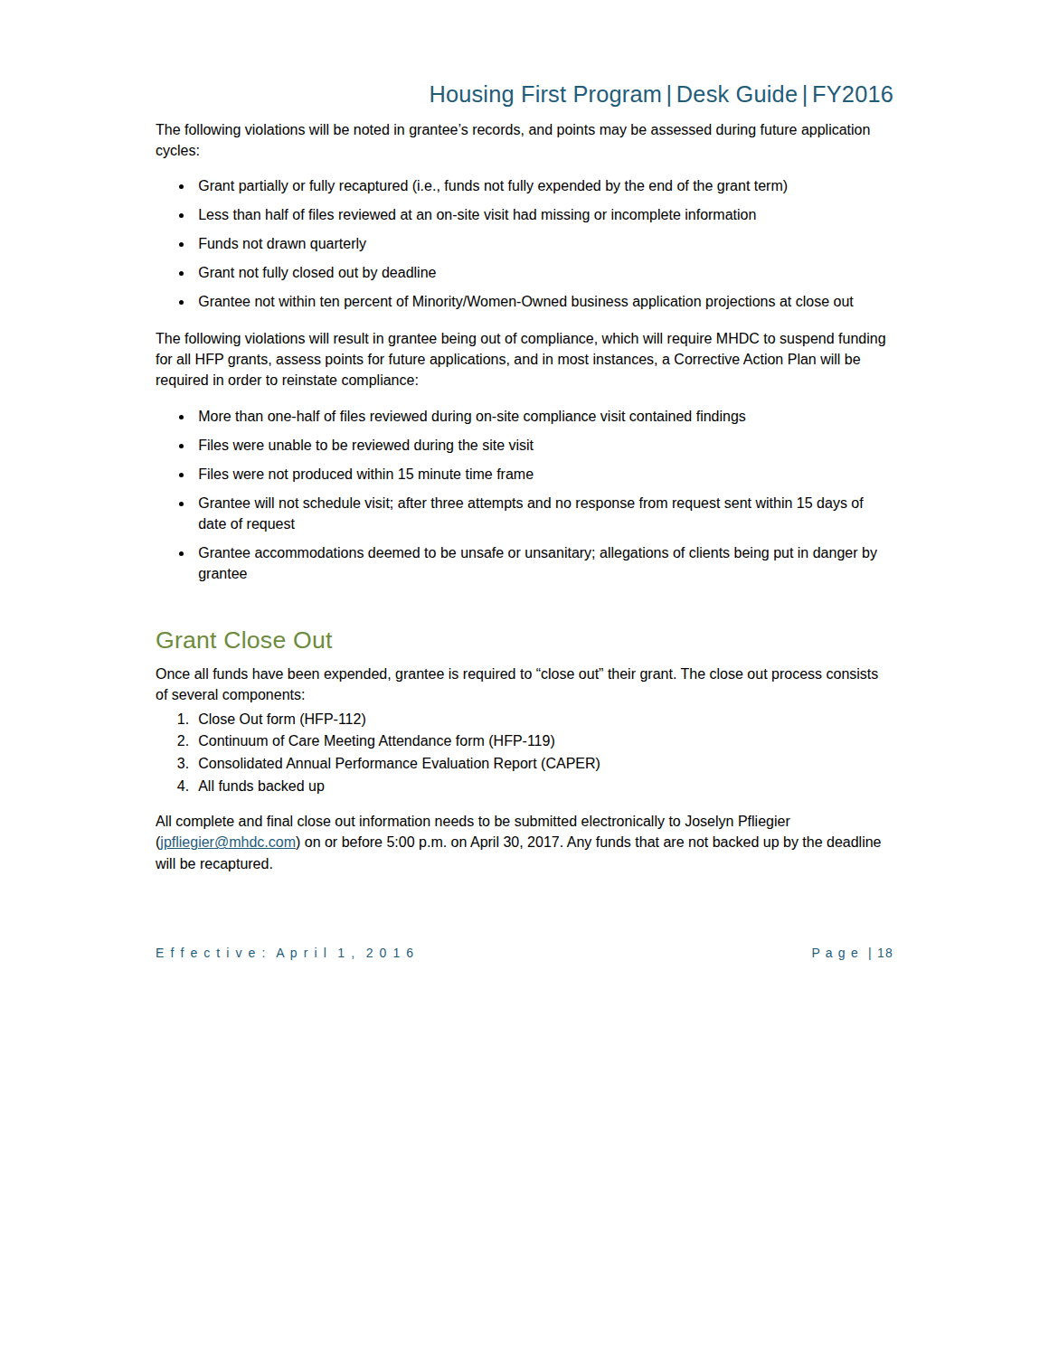Housing First Program|Desk Guide|FY2016
The following violations will be noted in grantee’s records, and points may be assessed during future application cycles:
Grant partially or fully recaptured (i.e., funds not fully expended by the end of the grant term)
Less than half of files reviewed at an on-site visit had missing or incomplete information
Funds not drawn quarterly
Grant not fully closed out by deadline
Grantee not within ten percent of Minority/Women-Owned business application projections at close out
The following violations will result in grantee being out of compliance, which will require MHDC to suspend funding for all HFP grants, assess points for future applications, and in most instances, a Corrective Action Plan will be required in order to reinstate compliance:
More than one-half of files reviewed during on-site compliance visit contained findings
Files were unable to be reviewed during the site visit
Files were not produced within 15 minute time frame
Grantee will not schedule visit; after three attempts and no response from request sent within 15 days of date of request
Grantee accommodations deemed to be unsafe or unsanitary; allegations of clients being put in danger by grantee
Grant Close Out
Once all funds have been expended, grantee is required to “close out” their grant. The close out process consists of several components:
Close Out form (HFP-112)
Continuum of Care Meeting Attendance form (HFP-119)
Consolidated Annual Performance Evaluation Report (CAPER)
All funds backed up
All complete and final close out information needs to be submitted electronically to Joselyn Pfliegier (jpfliegier@mhdc.com) on or before 5:00 p.m. on April 30, 2017. Any funds that are not backed up by the deadline will be recaptured.
E f f e c t i v e : A p r i l 1 , 2 0 1 6 P a g e | 18